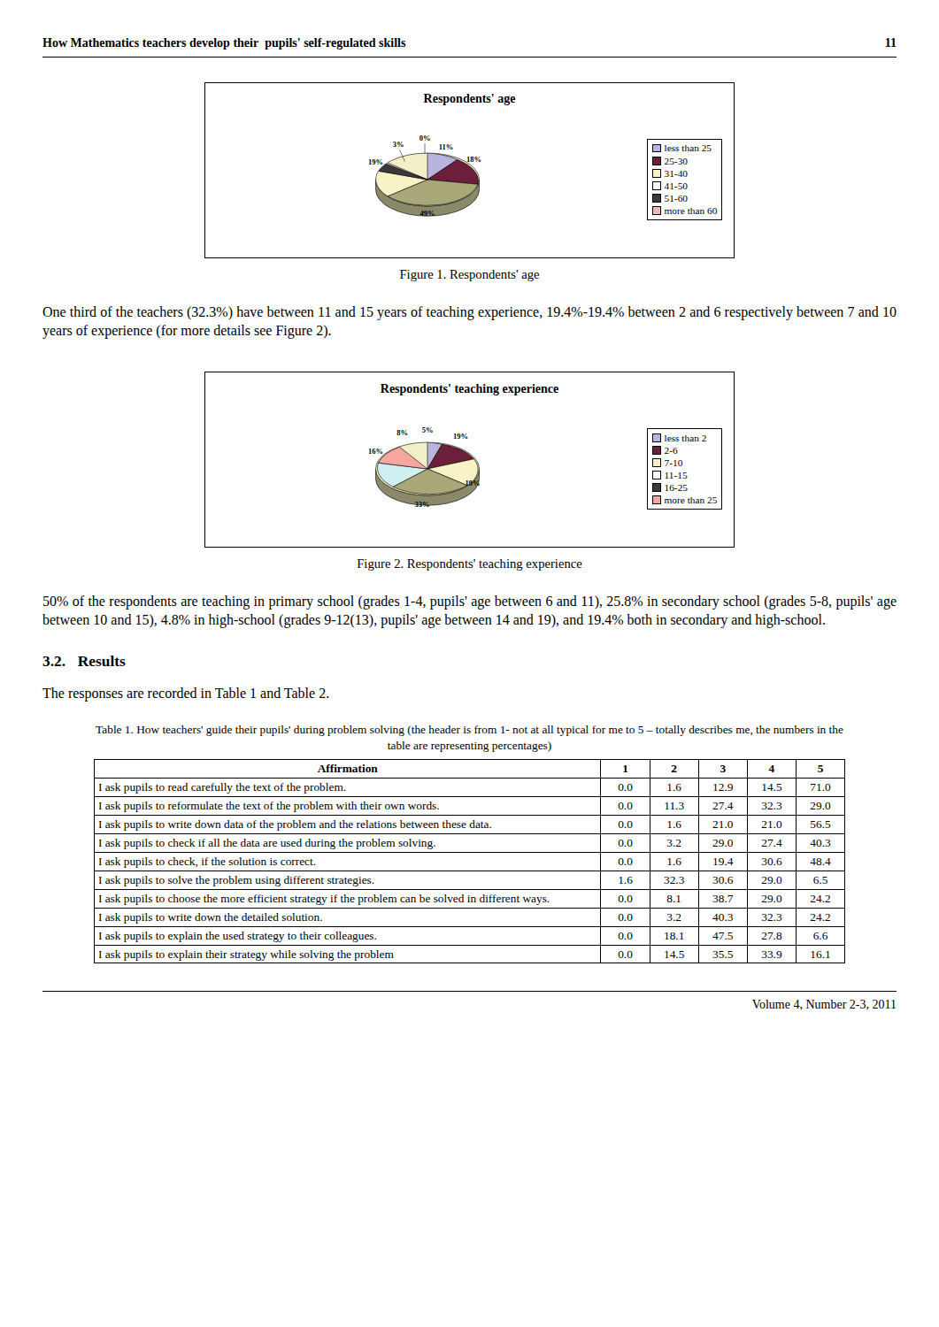How Mathematics teachers develop their pupils' self-regulated skills 11
Respondents' age
0% 11% 18% 49% 19% 3%
less than 25
25-30
31-40
41-50
51-60
more than 60
Figure 1. Respondents' age
One third of the teachers (32.3%) have between 11 and 15 years of teaching experience, 19.4%-19.4% between 2 and 6 respectively between 7 and 10 years of experience (for more details see Figure 2).
Respondents' teaching experience
5% 19% 19% 33% 16% 8%
less than 2
2-6
7-10
11-15
16-25
more than 25
Figure 2. Respondents' teaching experience
50% of the respondents are teaching in primary school (grades 1-4, pupils' age between 6 and 11), 25.8% in secondary school (grades 5-8, pupils' age between 10 and 15), 4.8% in high-school (grades 9-12(13), pupils' age between 14 and 19), and 19.4% both in secondary and high-school.
3.2. Results
The responses are recorded in Table 1 and Table 2.
Table 1. How teachers' guide their pupils' during problem solving (the header is from 1- not at all typical for me to 5 – totally describes me, the numbers in the table are representing percentages)
| Affirmation | 1 | 2 | 3 | 4 | 5 |
| --- | --- | --- | --- | --- | --- |
| I ask pupils to read carefully the text of the problem. | 0.0 | 1.6 | 12.9 | 14.5 | 71.0 |
| I ask pupils to reformulate the text of the problem with their own words. | 0.0 | 11.3 | 27.4 | 32.3 | 29.0 |
| I ask pupils to write down data of the problem and the relations between these data. | 0.0 | 1.6 | 21.0 | 21.0 | 56.5 |
| I ask pupils to check if all the data are used during the problem solving. | 0.0 | 3.2 | 29.0 | 27.4 | 40.3 |
| I ask pupils to check, if the solution is correct. | 0.0 | 1.6 | 19.4 | 30.6 | 48.4 |
| I ask pupils to solve the problem using different strategies. | 1.6 | 32.3 | 30.6 | 29.0 | 6.5 |
| I ask pupils to choose the more efficient strategy if the problem can be solved in different ways. | 0.0 | 8.1 | 38.7 | 29.0 | 24.2 |
| I ask pupils to write down the detailed solution. | 0.0 | 3.2 | 40.3 | 32.3 | 24.2 |
| I ask pupils to explain the used strategy to their colleagues. | 0.0 | 18.1 | 47.5 | 27.8 | 6.6 |
| I ask pupils to explain their strategy while solving the problem | 0.0 | 14.5 | 35.5 | 33.9 | 16.1 |
Volume 4, Number 2-3, 2011